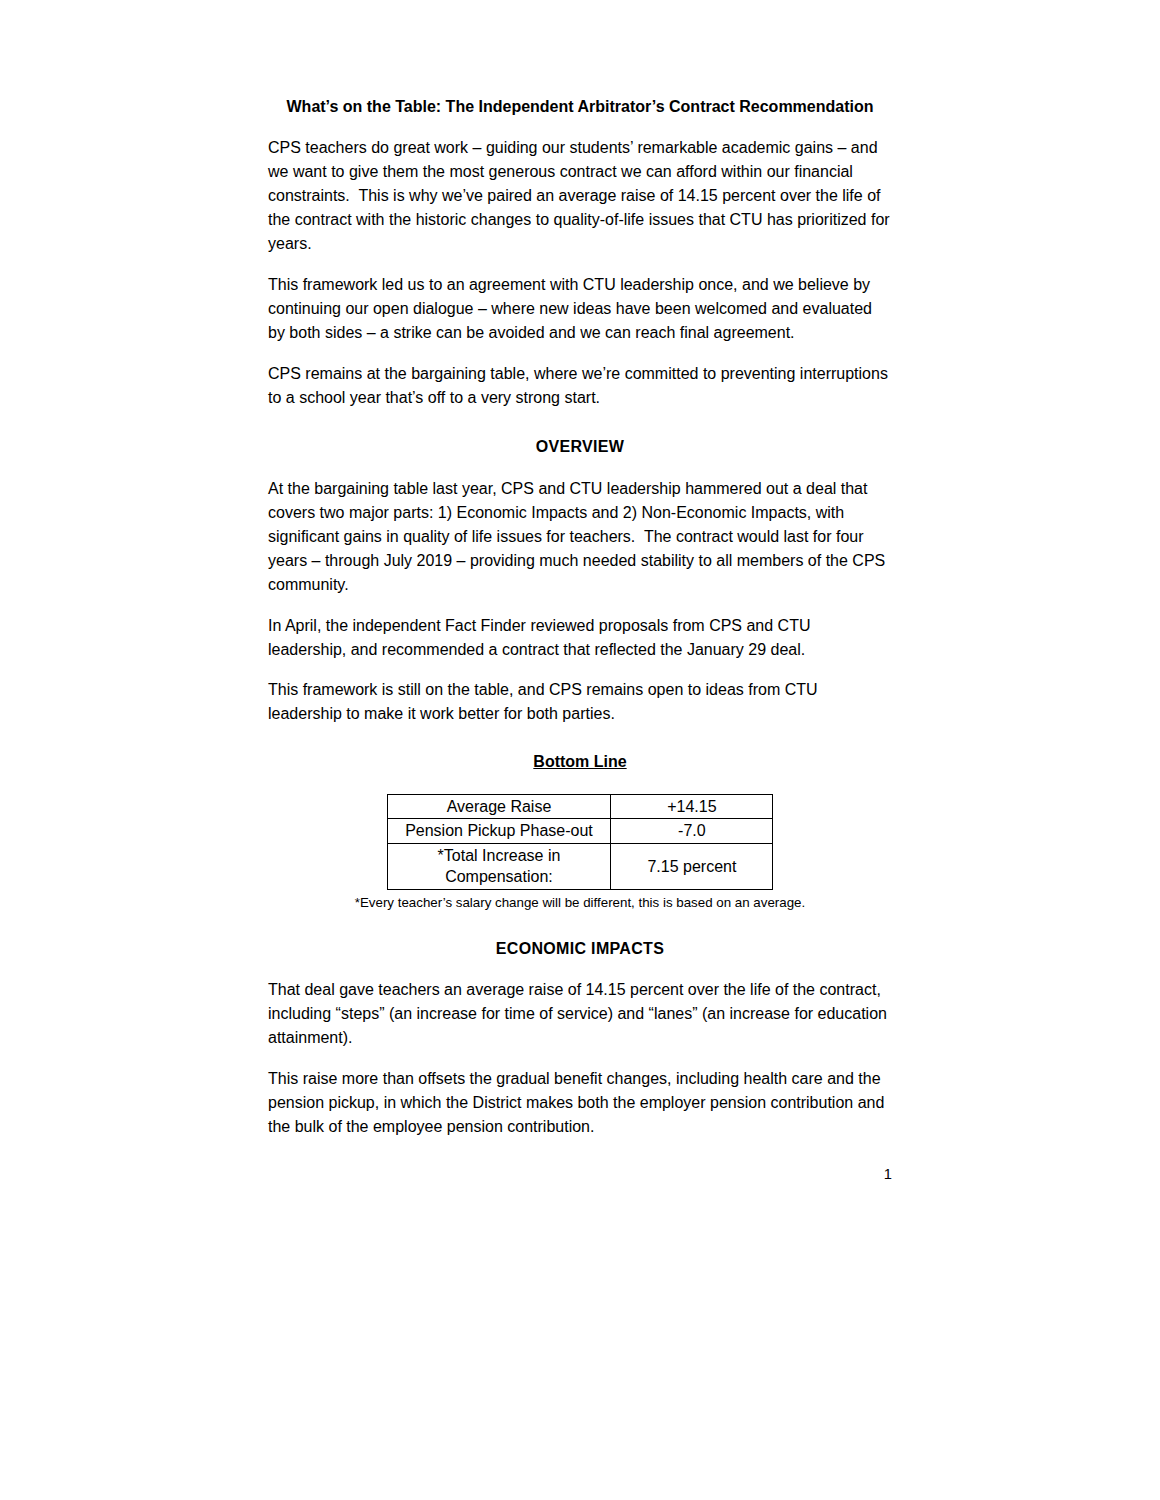What’s on the Table: The Independent Arbitrator’s Contract Recommendation
CPS teachers do great work – guiding our students’ remarkable academic gains – and we want to give them the most generous contract we can afford within our financial constraints. This is why we’ve paired an average raise of 14.15 percent over the life of the contract with the historic changes to quality-of-life issues that CTU has prioritized for years.
This framework led us to an agreement with CTU leadership once, and we believe by continuing our open dialogue – where new ideas have been welcomed and evaluated by both sides – a strike can be avoided and we can reach final agreement.
CPS remains at the bargaining table, where we’re committed to preventing interruptions to a school year that’s off to a very strong start.
OVERVIEW
At the bargaining table last year, CPS and CTU leadership hammered out a deal that covers two major parts: 1) Economic Impacts and 2) Non-Economic Impacts, with significant gains in quality of life issues for teachers. The contract would last for four years – through July 2019 – providing much needed stability to all members of the CPS community.
In April, the independent Fact Finder reviewed proposals from CPS and CTU leadership, and recommended a contract that reflected the January 29 deal.
This framework is still on the table, and CPS remains open to ideas from CTU leadership to make it work better for both parties.
Bottom Line
| Average Raise | +14.15 |
| Pension Pickup Phase-out | -7.0 |
| *Total Increase in Compensation: | 7.15 percent |
*Every teacher’s salary change will be different, this is based on an average.
ECONOMIC IMPACTS
That deal gave teachers an average raise of 14.15 percent over the life of the contract, including “steps” (an increase for time of service) and “lanes” (an increase for education attainment).
This raise more than offsets the gradual benefit changes, including health care and the pension pickup, in which the District makes both the employer pension contribution and the bulk of the employee pension contribution.
1